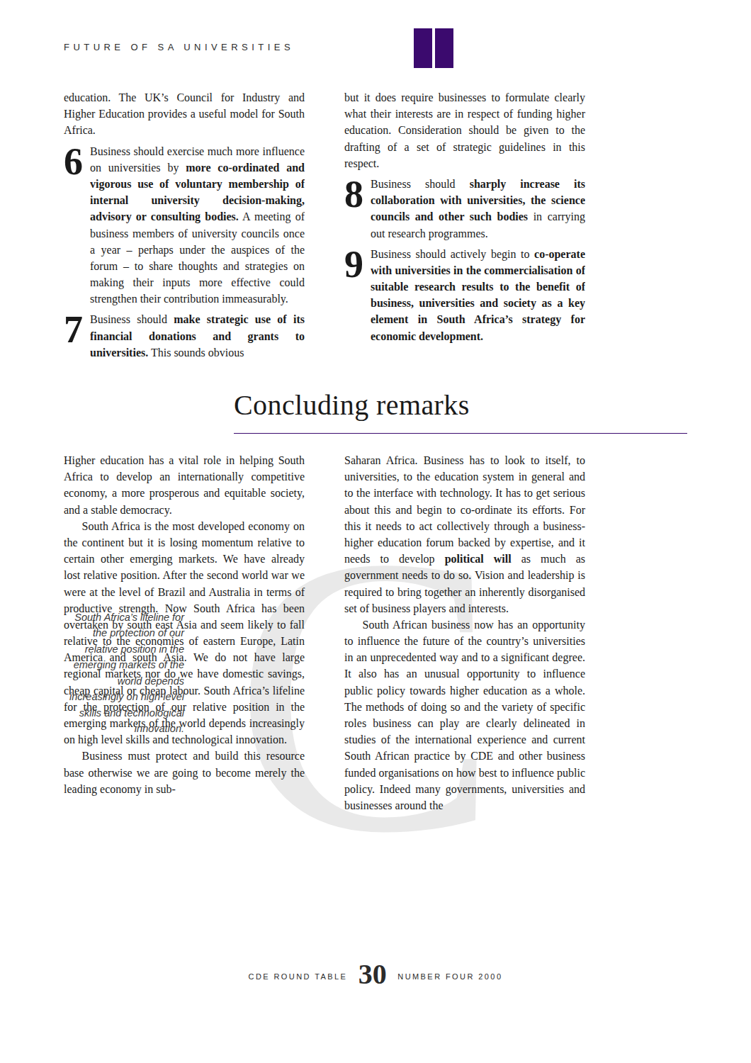C
Future of SA Universities
education. The UK’s Council for Industry and Higher Education provides a useful model for South Africa.
6
Business should exercise much more influence on universities by more co-ordinated and vigorous use of voluntary membership of internal university decision-making, advisory or consulting bodies. A meeting of business members of university councils once a year – perhaps under the auspices of the forum – to share thoughts and strategies on making their inputs more effective could strengthen their contribution immeasurably.
7
Business should make strategic use of its financial donations and grants to universities. This sounds obvious
but it does require businesses to formulate clearly what their interests are in respect of funding higher education. Consideration should be given to the drafting of a set of strategic guidelines in this respect.
8
Business should sharply increase its collaboration with universities, the science councils and other such bodies in carrying out research programmes.
9
Business should actively begin to co-operate with universities in the commercialisation of suitable research results to the benefit of business, universities and society as a key element in South Africa’s strategy for economic development.
Concluding remarks
Higher education has a vital role in helping South Africa to develop an internationally competitive economy, a more prosperous and equitable society, and a stable democracy.
South Africa is the most developed economy on the continent but it is losing momentum relative to certain other emerging markets. We have already lost relative position. After the second world war we were at the level of Brazil and Australia in terms of productive strength. Now South Africa has been overtaken by south east Asia and seem likely to fall relative to the economies of eastern Europe, Latin America and south Asia. We do not have large regional markets nor do we have domestic savings, cheap capital or cheap labour. South Africa’s lifeline for the protection of our relative position in the emerging markets of the world depends increasingly on high level skills and technological innovation.
Business must protect and build this resource base otherwise we are going to become merely the leading economy in sub-
Saharan Africa. Business has to look to itself, to universities, to the education system in general and to the interface with technology. It has to get serious about this and begin to co-ordinate its efforts. For this it needs to act collectively through a business-higher education forum backed by expertise, and it needs to develop political will as much as government needs to do so. Vision and leadership is required to bring together an inherently disorganised set of business players and interests.
South African business now has an opportunity to influence the future of the country’s universities in an unprecedented way and to a significant degree. It also has an unusual opportunity to influence public policy towards higher education as a whole. The methods of doing so and the variety of specific roles business can play are clearly delineated in studies of the international experience and current South African practice by CDE and other business funded organisations on how best to influence public policy. Indeed many governments, universities and businesses around the
South Africa’s lifeline for the protection of our relative position in the emerging markets of the world depends increasingly on high level skills and technological innovation.
CDE Round Table 30 Number Four 2000